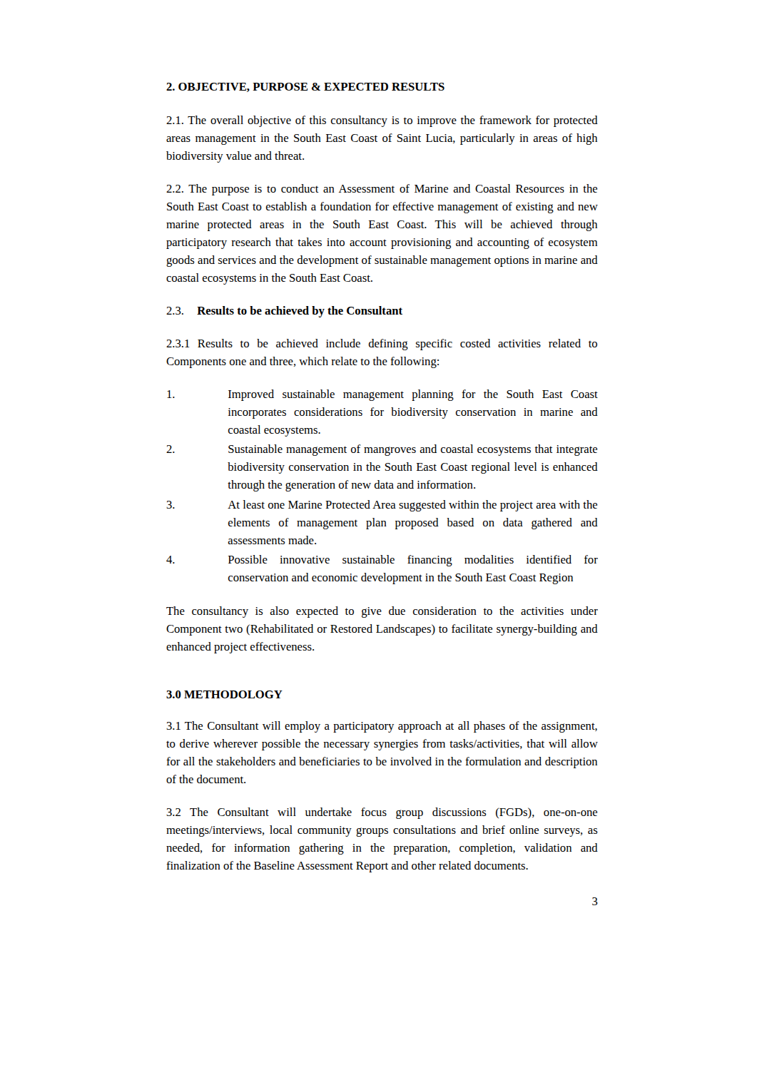2. OBJECTIVE, PURPOSE & EXPECTED RESULTS
2.1. The overall objective of this consultancy is to improve the framework for protected areas management in the South East Coast of Saint Lucia, particularly in areas of high biodiversity value and threat.
2.2. The purpose is to conduct an Assessment of Marine and Coastal Resources in the South East Coast to establish a foundation for effective management of existing and new marine protected areas in the South East Coast. This will be achieved through participatory research that takes into account provisioning and accounting of ecosystem goods and services and the development of sustainable management options in marine and coastal ecosystems in the South East Coast.
2.3. Results to be achieved by the Consultant
2.3.1 Results to be achieved include defining specific costed activities related to Components one and three, which relate to the following:
1. Improved sustainable management planning for the South East Coast incorporates considerations for biodiversity conservation in marine and coastal ecosystems.
2. Sustainable management of mangroves and coastal ecosystems that integrate biodiversity conservation in the South East Coast regional level is enhanced through the generation of new data and information.
3. At least one Marine Protected Area suggested within the project area with the elements of management plan proposed based on data gathered and assessments made.
4. Possible innovative sustainable financing modalities identified for conservation and economic development in the South East Coast Region
The consultancy is also expected to give due consideration to the activities under Component two (Rehabilitated or Restored Landscapes) to facilitate synergy-building and enhanced project effectiveness.
3.0 METHODOLOGY
3.1 The Consultant will employ a participatory approach at all phases of the assignment, to derive wherever possible the necessary synergies from tasks/activities, that will allow for all the stakeholders and beneficiaries to be involved in the formulation and description of the document.
3.2 The Consultant will undertake focus group discussions (FGDs), one-on-one meetings/interviews, local community groups consultations and brief online surveys, as needed, for information gathering in the preparation, completion, validation and finalization of the Baseline Assessment Report and other related documents.
3